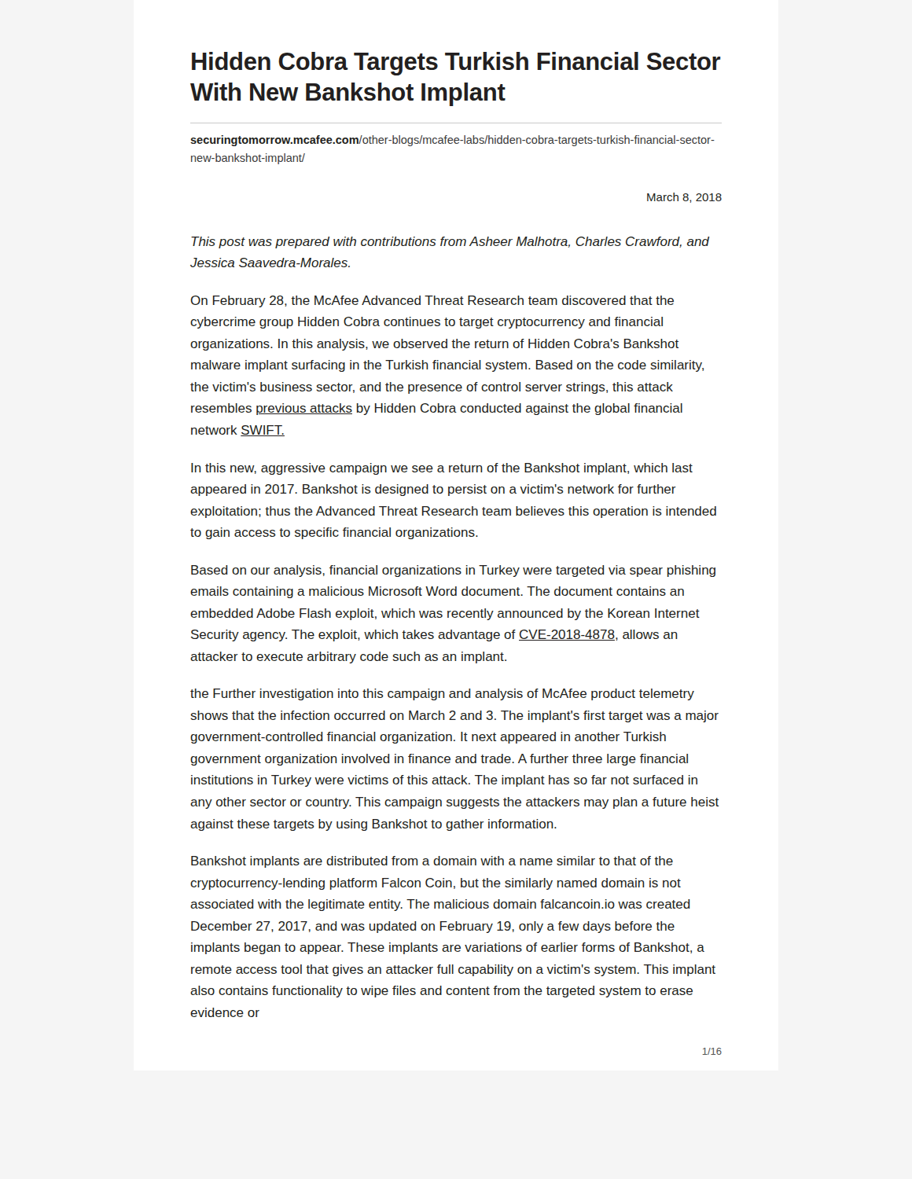Hidden Cobra Targets Turkish Financial Sector With New Bankshot Implant
securingtomorrow.mcafee.com/other-blogs/mcafee-labs/hidden-cobra-targets-turkish-financial-sector-new-bankshot-implant/
March 8, 2018
This post was prepared with contributions from Asheer Malhotra, Charles Crawford, and Jessica Saavedra-Morales.
On February 28, the McAfee Advanced Threat Research team discovered that the cybercrime group Hidden Cobra continues to target cryptocurrency and financial organizations. In this analysis, we observed the return of Hidden Cobra's Bankshot malware implant surfacing in the Turkish financial system. Based on the code similarity, the victim's business sector, and the presence of control server strings, this attack resembles previous attacks by Hidden Cobra conducted against the global financial network SWIFT.
In this new, aggressive campaign we see a return of the Bankshot implant, which last appeared in 2017. Bankshot is designed to persist on a victim's network for further exploitation; thus the Advanced Threat Research team believes this operation is intended to gain access to specific financial organizations.
Based on our analysis, financial organizations in Turkey were targeted via spear phishing emails containing a malicious Microsoft Word document. The document contains an embedded Adobe Flash exploit, which was recently announced by the Korean Internet Security agency. The exploit, which takes advantage of CVE-2018-4878, allows an attacker to execute arbitrary code such as an implant.
the Further investigation into this campaign and analysis of McAfee product telemetry shows that the infection occurred on March 2 and 3. The implant's first target was a major government-controlled financial organization. It next appeared in another Turkish government organization involved in finance and trade. A further three large financial institutions in Turkey were victims of this attack. The implant has so far not surfaced in any other sector or country. This campaign suggests the attackers may plan a future heist against these targets by using Bankshot to gather information.
Bankshot implants are distributed from a domain with a name similar to that of the cryptocurrency-lending platform Falcon Coin, but the similarly named domain is not associated with the legitimate entity. The malicious domain falcancoin.io was created December 27, 2017, and was updated on February 19, only a few days before the implants began to appear. These implants are variations of earlier forms of Bankshot, a remote access tool that gives an attacker full capability on a victim's system. This implant also contains functionality to wipe files and content from the targeted system to erase evidence or
1/16